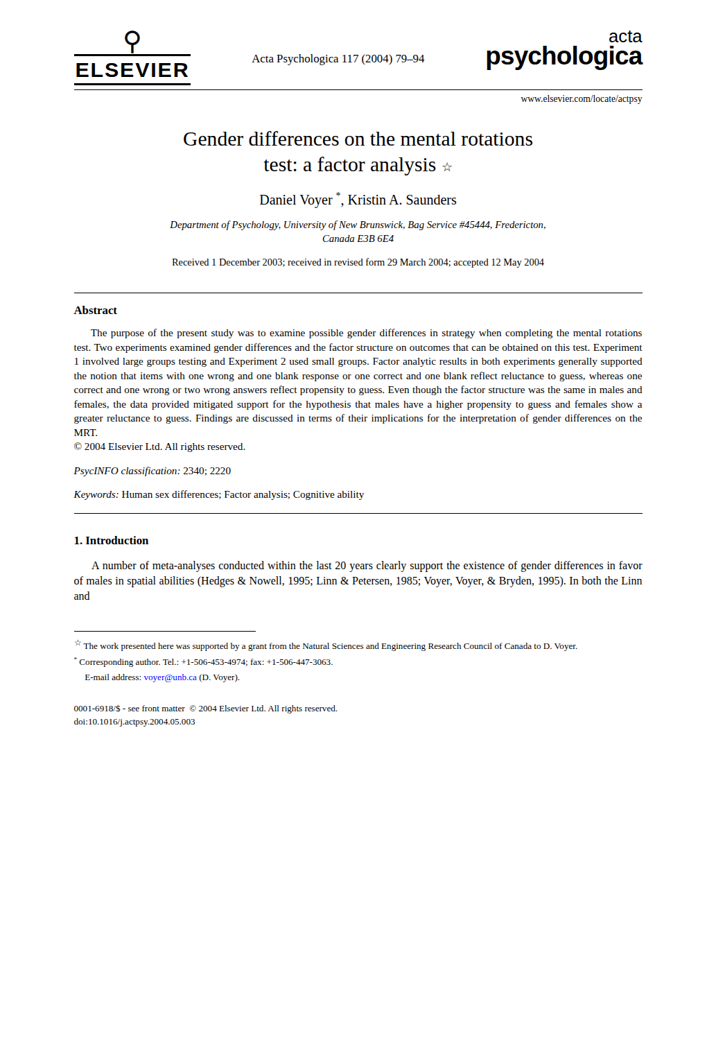⚲
ELSEVIER
Acta Psychologica 117 (2004) 79–94
acta
psychologica
www.elsevier.com/locate/actpsy
Gender differences on the mental rotations
test: a factor analysis ☆
Daniel Voyer *, Kristin A. Saunders
Department of Psychology, University of New Brunswick, Bag Service #45444, Fredericton,
Canada E3B 6E4
Received 1 December 2003; received in revised form 29 March 2004; accepted 12 May 2004
Abstract
The purpose of the present study was to examine possible gender differences in strategy when completing the mental rotations test. Two experiments examined gender differences and the factor structure on outcomes that can be obtained on this test. Experiment 1 involved large groups testing and Experiment 2 used small groups. Factor analytic results in both experiments generally supported the notion that items with one wrong and one blank response or one correct and one blank reflect reluctance to guess, whereas one correct and one wrong or two wrong answers reflect propensity to guess. Even though the factor structure was the same in males and females, the data provided mitigated support for the hypothesis that males have a higher propensity to guess and females show a greater reluctance to guess. Findings are discussed in terms of their implications for the interpretation of gender differences on the MRT.
© 2004 Elsevier Ltd. All rights reserved.
PsycINFO classification: 2340; 2220
Keywords: Human sex differences; Factor analysis; Cognitive ability
1. Introduction
A number of meta-analyses conducted within the last 20 years clearly support the existence of gender differences in favor of males in spatial abilities (Hedges & Nowell, 1995; Linn & Petersen, 1985; Voyer, Voyer, & Bryden, 1995). In both the Linn and
☆ The work presented here was supported by a grant from the Natural Sciences and Engineering Research Council of Canada to D. Voyer.
* Corresponding author. Tel.: +1-506-453-4974; fax: +1-506-447-3063.
E-mail address: voyer@unb.ca (D. Voyer).
0001-6918/$ - see front matter © 2004 Elsevier Ltd. All rights reserved.
doi:10.1016/j.actpsy.2004.05.003